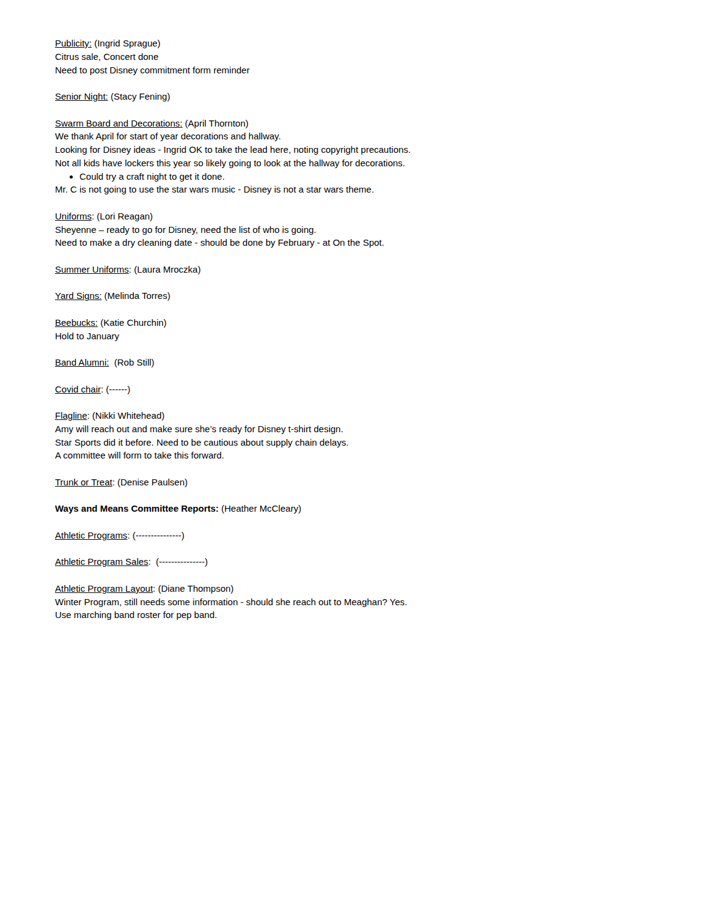Publicity: (Ingrid Sprague)
Citrus sale, Concert done
Need to post Disney commitment form reminder
Senior Night: (Stacy Fening)
Swarm Board and Decorations: (April Thornton)
We thank April for start of year decorations and hallway.
Looking for Disney ideas - Ingrid OK to take the lead here, noting copyright precautions.
Not all kids have lockers this year so likely going to look at the hallway for decorations.
Could try a craft night to get it done.
Mr. C is not going to use the star wars music - Disney is not a star wars theme.
Uniforms: (Lori Reagan)
Sheyenne – ready to go for Disney, need the list of who is going.
Need to make a dry cleaning date - should be done by February - at On the Spot.
Summer Uniforms: (Laura Mroczka)
Yard Signs: (Melinda Torres)
Beebucks: (Katie Churchin)
Hold to January
Band Alumni: (Rob Still)
Covid chair: (------)
Flagline: (Nikki Whitehead)
Amy will reach out and make sure she’s ready for Disney t-shirt design.
Star Sports did it before. Need to be cautious about supply chain delays.
A committee will form to take this forward.
Trunk or Treat: (Denise Paulsen)
Ways and Means Committee Reports: (Heather McCleary)
Athletic Programs: (---------------)
Athletic Program Sales: (---------------)
Athletic Program Layout: (Diane Thompson)
Winter Program, still needs some information - should she reach out to Meaghan? Yes.
Use marching band roster for pep band.